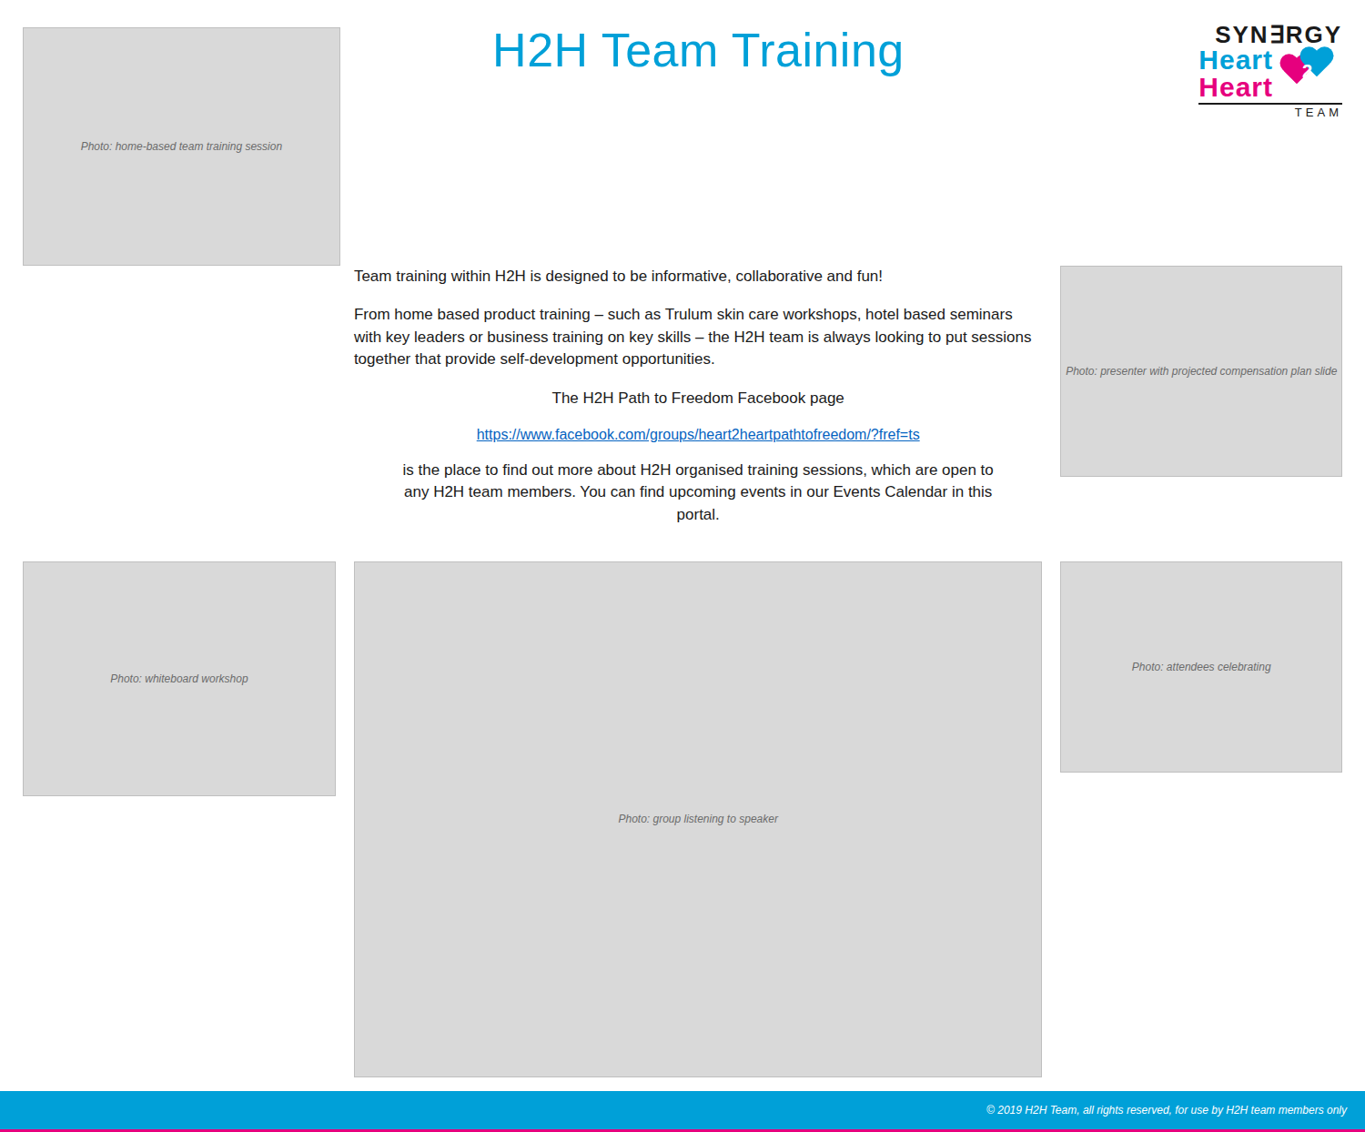Photo: home-based team training session
H2H Team Training
SYN∃RGY
Heart
Heart
2
TEAM
Team training within H2H is designed to be informative, collaborative and fun!
From home based product training – such as Trulum skin care workshops, hotel based seminars with key leaders or business training on key skills – the H2H team is always looking to put sessions together that provide self-development opportunities.
The H2H Path to Freedom Facebook page
https://www.facebook.com/groups/heart2heartpathtofreedom/?fref=ts
is the place to find out more about H2H organised training sessions, which are open to any H2H team members. You can find upcoming events in our Events Calendar in this portal.
Photo: presenter with projected compensation plan slide
Photo: whiteboard workshop
Photo: group listening to speaker
Photo: attendees celebrating
© 2019 H2H Team, all rights reserved, for use by H2H team members only